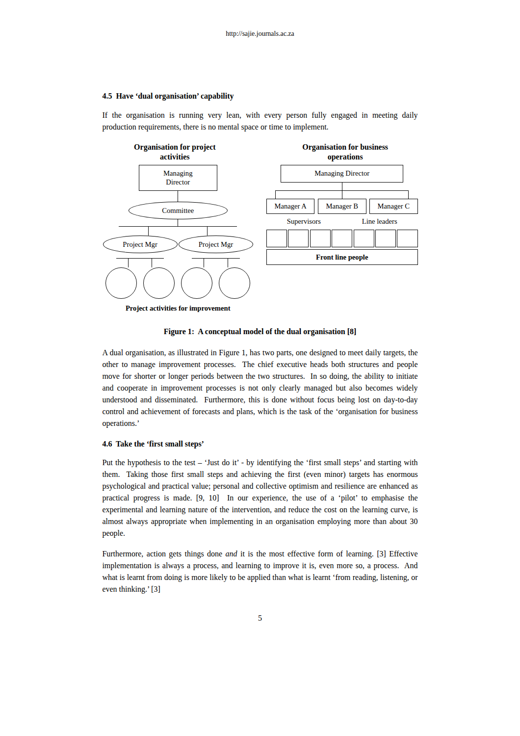http://sajie.journals.ac.za
4.5 Have ‘dual organisation’ capability
If the organisation is running very lean, with every person fully engaged in meeting daily production requirements, there is no mental space or time to implement.
Organisation for project
activities
Organisation for business
operations
Managing
Director
Committee
Project Mgr
Project Mgr
Project activities for improvement
Managing Director
Manager A
Manager B
Manager C
Supervisors Line leaders
Front line people
Figure 1: A conceptual model of the dual organisation [8]
A dual organisation, as illustrated in Figure 1, has two parts, one designed to meet daily targets, the other to manage improvement processes. The chief executive heads both structures and people move for shorter or longer periods between the two structures. In so doing, the ability to initiate and cooperate in improvement processes is not only clearly managed but also becomes widely understood and disseminated. Furthermore, this is done without focus being lost on day-to-day control and achievement of forecasts and plans, which is the task of the ‘organisation for business operations.’
4.6 Take the ‘first small steps’
Put the hypothesis to the test – ‘Just do it’ - by identifying the ‘first small steps’ and starting with them. Taking those first small steps and achieving the first (even minor) targets has enormous psychological and practical value; personal and collective optimism and resilience are enhanced as practical progress is made. [9, 10] In our experience, the use of a ‘pilot’ to emphasise the experimental and learning nature of the intervention, and reduce the cost on the learning curve, is almost always appropriate when implementing in an organisation employing more than about 30 people.
Furthermore, action gets things done and it is the most effective form of learning. [3] Effective implementation is always a process, and learning to improve it is, even more so, a process. And what is learnt from doing is more likely to be applied than what is learnt ‘from reading, listening, or even thinking.’ [3]
5